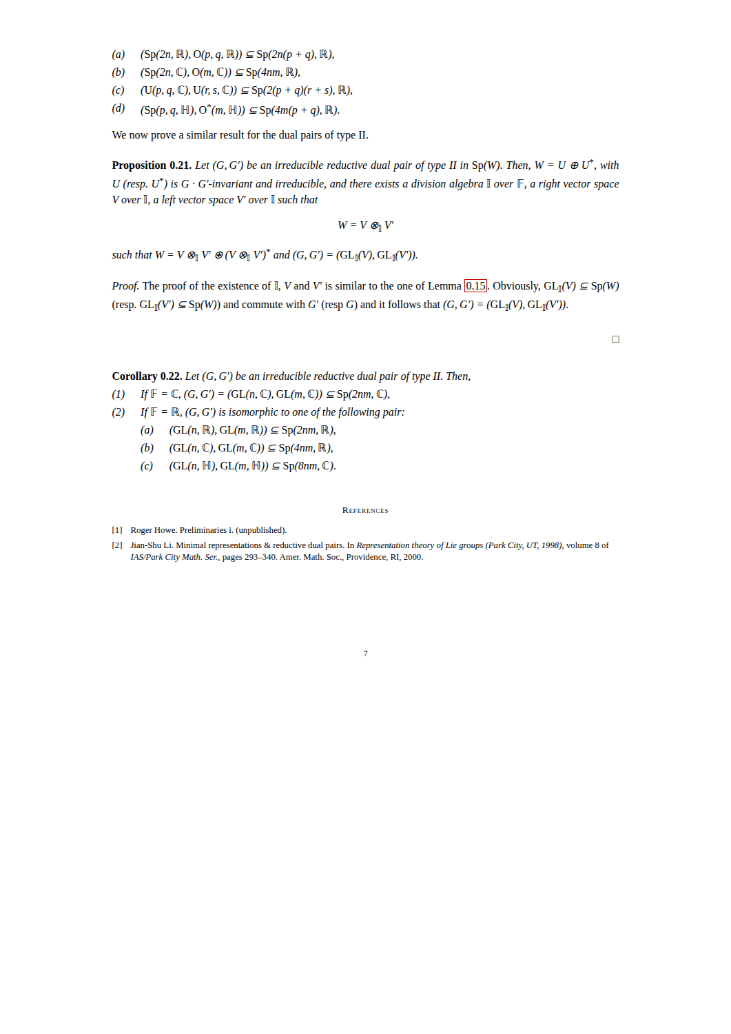(a) (Sp(2n, ℝ), O(p, q, ℝ)) ⊆ Sp(2n(p + q), ℝ),
(b) (Sp(2n, ℂ), O(m, ℂ)) ⊆ Sp(4nm, ℝ),
(c) (U(p, q, ℂ), U(r, s, ℂ)) ⊆ Sp(2(p + q)(r + s), ℝ),
(d) (Sp(p, q, ℍ), O*(m, ℍ)) ⊆ Sp(4m(p + q), ℝ).
We now prove a similar result for the dual pairs of type II.
Proposition 0.21. Let (G, G′) be an irreducible reductive dual pair of type II in Sp(W). Then, W = U ⊕ U*, with U (resp. U*) is G · G′-invariant and irreducible, and there exists a division algebra 𝕀 over 𝔽, a right vector space V over 𝕀, a left vector space V′ over 𝕀 such that W = V ⊗𝕀 V′ such that W = V ⊗𝕀 V′ ⊕ (V ⊗𝕀 V′)* and (G, G′) = (GL𝕀(V), GL𝕀(V′)).
Proof. The proof of the existence of 𝕀, V and V′ is similar to the one of Lemma 0.15. Obviously, GL𝕀(V) ⊆ Sp(W) (resp. GL𝕀(V′) ⊆ Sp(W)) and commute with G′ (resp G) and it follows that (G, G′) = (GL𝕀(V), GL𝕀(V′)).
□
Corollary 0.22. Let (G, G′) be an irreducible reductive dual pair of type II. Then,
(1) If 𝔽 = ℂ, (G, G′) = (GL(n, ℂ), GL(m, ℂ)) ⊆ Sp(2nm, ℂ),
(2) If 𝔽 = ℝ, (G, G′) is isomorphic to one of the following pair:
(a) (GL(n, ℝ), GL(m, ℝ)) ⊆ Sp(2nm, ℝ),
(b) (GL(n, ℂ), GL(m, ℂ)) ⊆ Sp(4nm, ℝ),
(c) (GL(n, ℍ), GL(m, ℍ)) ⊆ Sp(8nm, ℂ).
References
[1] Roger Howe. Preliminaries i. (unpublished).
[2] Jian-Shu Li. Minimal representations & reductive dual pairs. In Representation theory of Lie groups (Park City, UT, 1998), volume 8 of IAS/Park City Math. Ser., pages 293–340. Amer. Math. Soc., Providence, RI, 2000.
7